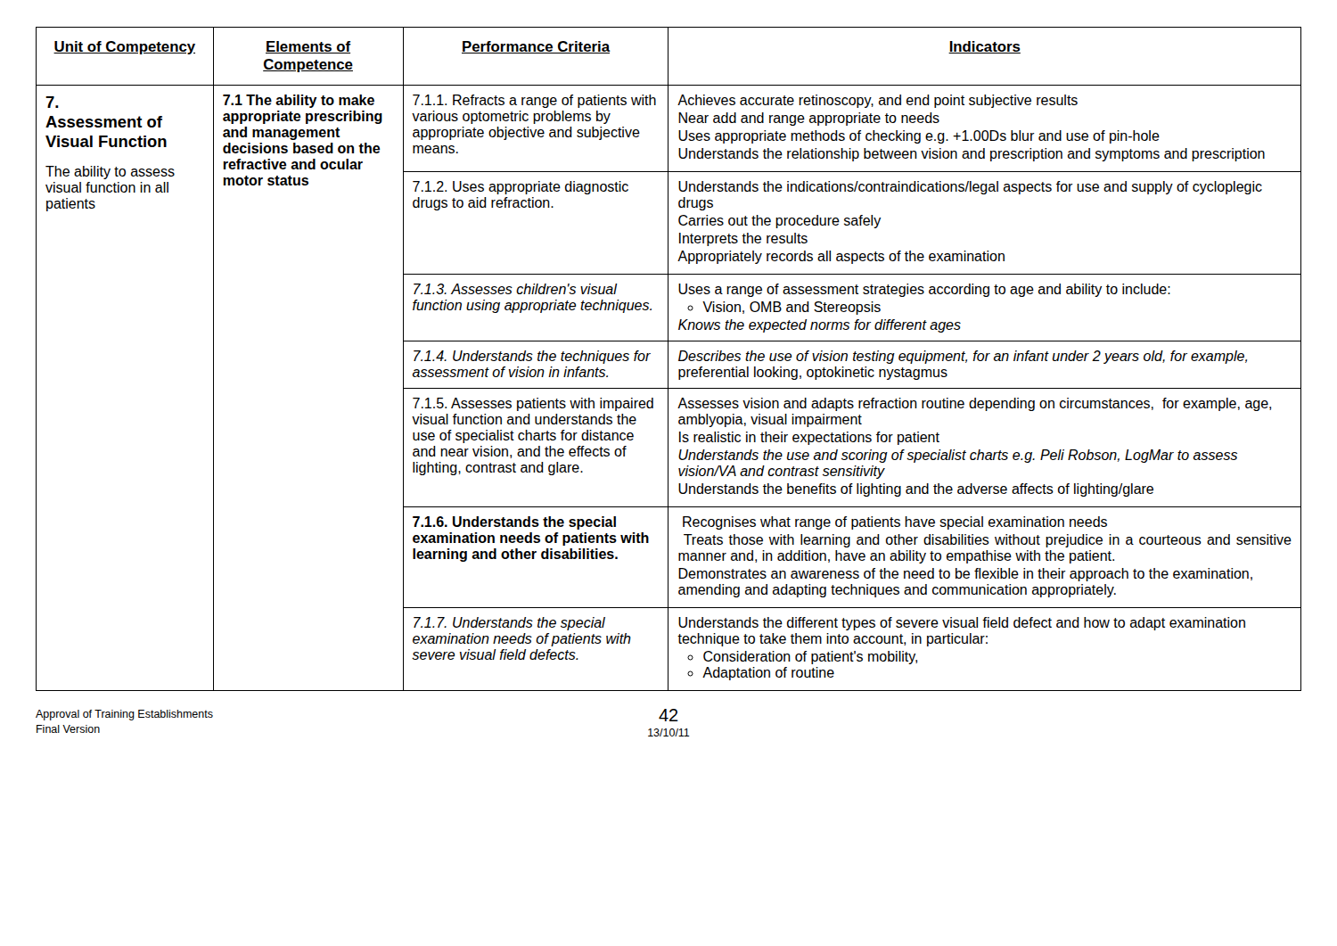| Unit of Competency | Elements of Competence | Performance Criteria | Indicators |
| --- | --- | --- | --- |
| 7. Assessment of Visual Function The ability to assess visual function in all patients | 7.1 The ability to make appropriate prescribing and management decisions based on the refractive and ocular motor status | 7.1.1. Refracts a range of patients with various optometric problems by appropriate objective and subjective means. | Achieves accurate retinoscopy, and end point subjective results Near add and range appropriate to needs Uses appropriate methods of checking e.g. +1.00Ds blur and use of pin-hole Understands the relationship between vision and prescription and symptoms and prescription |
| 7.1.2. Uses appropriate diagnostic drugs to aid refraction. | Understands the indications/contraindications/legal aspects for use and supply of cycloplegic drugs Carries out the procedure safely Interprets the results Appropriately records all aspects of the examination |
| 7.1.3. Assesses children's visual function using appropriate techniques. | Uses a range of assessment strategies according to age and ability to include: Vision, OMB and Stereopsis Knows the expected norms for different ages |
| 7.1.4. Understands the techniques for assessment of vision in infants. | Describes the use of vision testing equipment, for an infant under 2 years old, for example, preferential looking, optokinetic nystagmus |
| 7.1.5. Assesses patients with impaired visual function and understands the use of specialist charts for distance and near vision, and the effects of lighting, contrast and glare. | Assesses vision and adapts refraction routine depending on circumstances, for example, age, amblyopia, visual impairment Is realistic in their expectations for patient Understands the use and scoring of specialist charts e.g. Peli Robson, LogMar to assess vision/VA and contrast sensitivity Understands the benefits of lighting and the adverse affects of lighting/glare |
| 7.1.6. Understands the special examination needs of patients with learning and other disabilities. | Recognises what range of patients have special examination needs Treats those with learning and other disabilities without prejudice in a courteous and sensitive manner and, in addition, have an ability to empathise with the patient. Demonstrates an awareness of the need to be flexible in their approach to the examination, amending and adapting techniques and communication appropriately. |
| 7.1.7. Understands the special examination needs of patients with severe visual field defects. | Understands the different types of severe visual field defect and how to adapt examination technique to take them into account, in particular: Consideration of patient's mobility, Adaptation of routine |
Approval of Training Establishments
Final Version
42
13/10/11